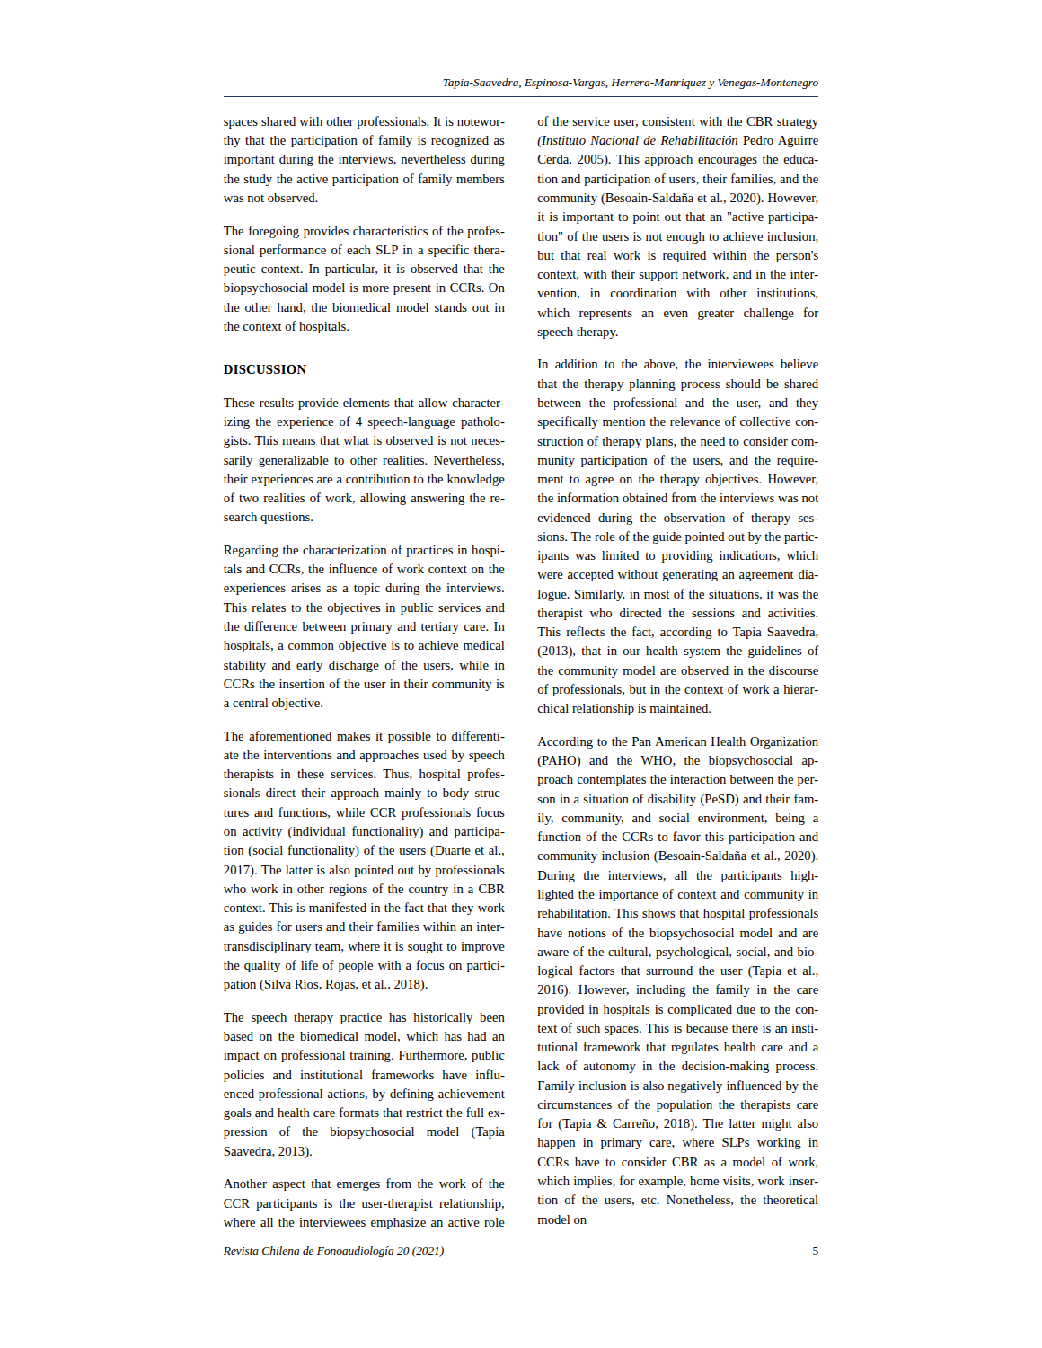Tapia-Saavedra, Espinosa-Vargas, Herrera-Manriquez y Venegas-Montenegro
spaces shared with other professionals. It is noteworthy that the participation of family is recognized as important during the interviews, nevertheless during the study the active participation of family members was not observed.
The foregoing provides characteristics of the professional performance of each SLP in a specific therapeutic context. In particular, it is observed that the biopsychosocial model is more present in CCRs. On the other hand, the biomedical model stands out in the context of hospitals.
DISCUSSION
These results provide elements that allow characterizing the experience of 4 speech-language pathologists. This means that what is observed is not necessarily generalizable to other realities. Nevertheless, their experiences are a contribution to the knowledge of two realities of work, allowing answering the research questions.
Regarding the characterization of practices in hospitals and CCRs, the influence of work context on the experiences arises as a topic during the interviews. This relates to the objectives in public services and the difference between primary and tertiary care. In hospitals, a common objective is to achieve medical stability and early discharge of the users, while in CCRs the insertion of the user in their community is a central objective.
The aforementioned makes it possible to differentiate the interventions and approaches used by speech therapists in these services. Thus, hospital professionals direct their approach mainly to body structures and functions, while CCR professionals focus on activity (individual functionality) and participation (social functionality) of the users (Duarte et al., 2017). The latter is also pointed out by professionals who work in other regions of the country in a CBR context. This is manifested in the fact that they work as guides for users and their families within an inter-transdisciplinary team, where it is sought to improve the quality of life of people with a focus on participation (Silva Ríos, Rojas, et al., 2018).
The speech therapy practice has historically been based on the biomedical model, which has had an impact on professional training. Furthermore, public policies and institutional frameworks have influenced professional actions, by defining achievement goals and health care formats that restrict the full expression of the biopsychosocial model (Tapia Saavedra, 2013).
Another aspect that emerges from the work of the CCR participants is the user-therapist relationship, where all the interviewees emphasize an active role of the service user, consistent with the CBR strategy (Instituto Nacional de Rehabilitación Pedro Aguirre Cerda, 2005). This approach encourages the education and participation of users, their families, and the community (Besoain-Saldaña et al., 2020). However, it is important to point out that an "active participation" of the users is not enough to achieve inclusion, but that real work is required within the person's context, with their support network, and in the intervention, in coordination with other institutions, which represents an even greater challenge for speech therapy.
In addition to the above, the interviewees believe that the therapy planning process should be shared between the professional and the user, and they specifically mention the relevance of collective construction of therapy plans, the need to consider community participation of the users, and the requirement to agree on the therapy objectives. However, the information obtained from the interviews was not evidenced during the observation of therapy sessions. The role of the guide pointed out by the participants was limited to providing indications, which were accepted without generating an agreement dialogue. Similarly, in most of the situations, it was the therapist who directed the sessions and activities. This reflects the fact, according to Tapia Saavedra, (2013), that in our health system the guidelines of the community model are observed in the discourse of professionals, but in the context of work a hierarchical relationship is maintained.
According to the Pan American Health Organization (PAHO) and the WHO, the biopsychosocial approach contemplates the interaction between the person in a situation of disability (PeSD) and their family, community, and social environment, being a function of the CCRs to favor this participation and community inclusion (Besoain-Saldaña et al., 2020). During the interviews, all the participants highlighted the importance of context and community in rehabilitation. This shows that hospital professionals have notions of the biopsychosocial model and are aware of the cultural, psychological, social, and biological factors that surround the user (Tapia et al., 2016). However, including the family in the care provided in hospitals is complicated due to the context of such spaces. This is because there is an institutional framework that regulates health care and a lack of autonomy in the decision-making process. Family inclusion is also negatively influenced by the circumstances of the population the therapists care for (Tapia & Carreño, 2018). The latter might also happen in primary care, where SLPs working in CCRs have to consider CBR as a model of work, which implies, for example, home visits, work insertion of the users, etc. Nonetheless, the theoretical model on
Revista Chilena de Fonoaudiología 20 (2021) 5